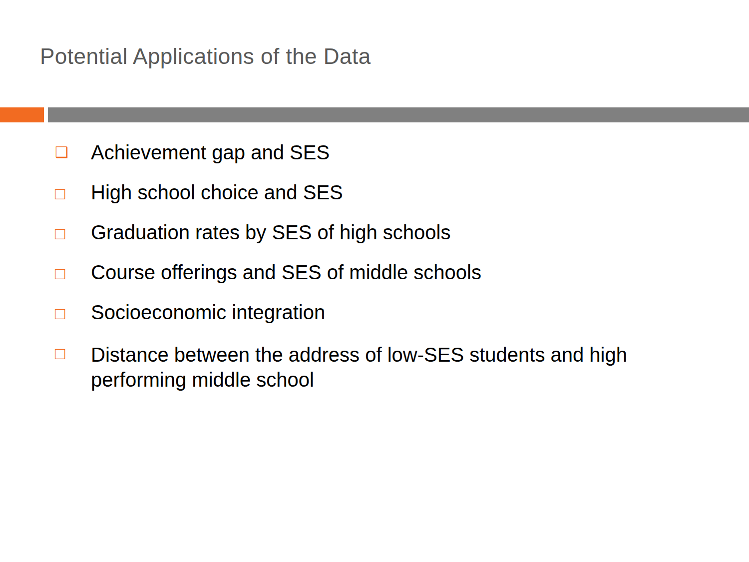Potential Applications of the Data
❑Achievement gap and SES
□High school choice and SES
□Graduation rates by SES of high schools
□Course offerings and SES of middle schools
□Socioeconomic integration
□Distance between the address of low-SES students and high performing middle school